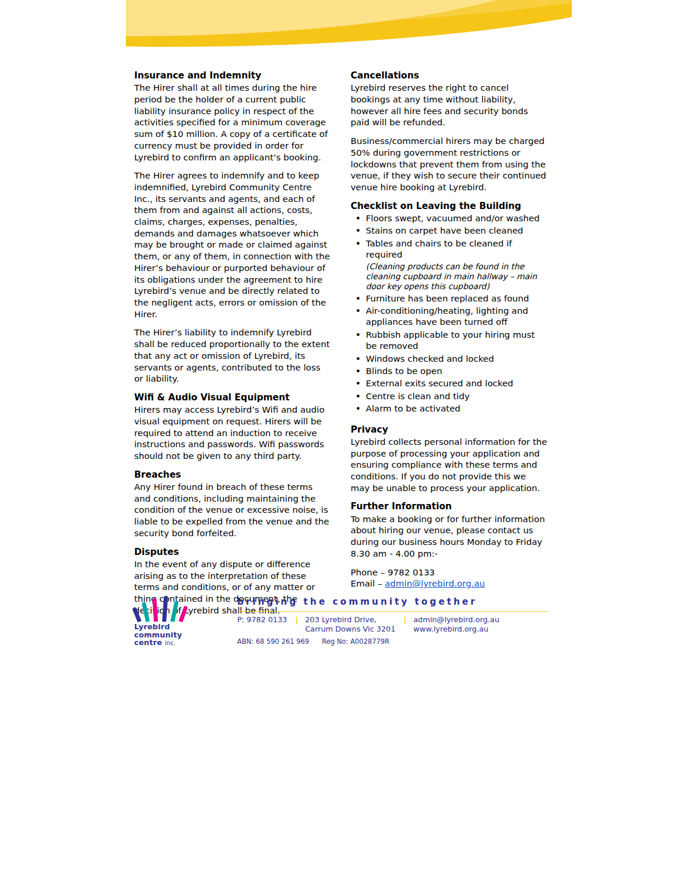Insurance and Indemnity
The Hirer shall at all times during the hire period be the holder of a current public liability insurance policy in respect of the activities specified for a minimum coverage sum of $10 million. A copy of a certificate of currency must be provided in order for Lyrebird to confirm an applicant’s booking.
The Hirer agrees to indemnify and to keep indemnified, Lyrebird Community Centre Inc., its servants and agents, and each of them from and against all actions, costs, claims, charges, expenses, penalties, demands and damages whatsoever which may be brought or made or claimed against them, or any of them, in connection with the Hirer’s behaviour or purported behaviour of its obligations under the agreement to hire Lyrebird’s venue and be directly related to the negligent acts, errors or omission of the Hirer.
The Hirer’s liability to indemnify Lyrebird shall be reduced proportionally to the extent that any act or omission of Lyrebird, its servants or agents, contributed to the loss or liability.
Wifi & Audio Visual Equipment
Hirers may access Lyrebird’s Wifi and audio visual equipment on request. Hirers will be required to attend an induction to receive instructions and passwords. Wifi passwords should not be given to any third party.
Breaches
Any Hirer found in breach of these terms and conditions, including maintaining the condition of the venue or excessive noise, is liable to be expelled from the venue and the security bond forfeited.
Disputes
In the event of any dispute or difference arising as to the interpretation of these terms and conditions, or of any matter or thing contained in the document, the decision of Lyrebird shall be final.
Cancellations
Lyrebird reserves the right to cancel bookings at any time without liability, however all hire fees and security bonds paid will be refunded.
Business/commercial hirers may be charged 50% during government restrictions or lockdowns that prevent them from using the venue, if they wish to secure their continued venue hire booking at Lyrebird.
Checklist on Leaving the Building
Floors swept, vacuumed and/or washed
Stains on carpet have been cleaned
Tables and chairs to be cleaned if required (Cleaning products can be found in the cleaning cupboard in main hallway – main door key opens this cupboard)
Furniture has been replaced as found
Air-conditioning/heating, lighting and appliances have been turned off
Rubbish applicable to your hiring must be removed
Windows checked and locked
Blinds to be open
External exits secured and locked
Centre is clean and tidy
Alarm to be activated
Privacy
Lyrebird collects personal information for the purpose of processing your application and ensuring compliance with these terms and conditions. If you do not provide this we may be unable to process your application.
Further Information
To make a booking or for further information about hiring our venue, please contact us during our business hours Monday to Friday 8.30 am - 4.00 pm:-
Phone – 9782 0133
Email – admin@lyrebird.org.au
Lyrebird community centre inc.
bringing the community together
P: 9782 0133
|
203 Lyrebird Drive,
Carrum Downs Vic 3201
|
admin@lyrebird.org.au
www.lyrebird.org.au
ABN: 68 590 261 969 Reg No: A0028779R